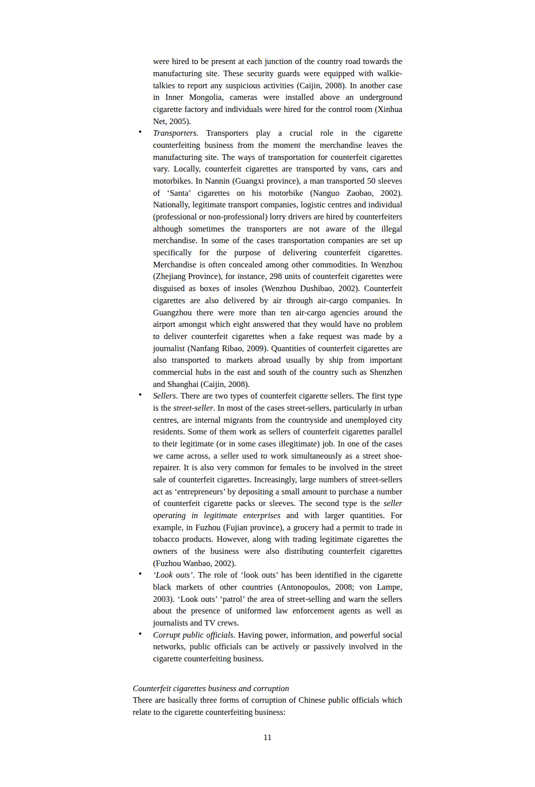were hired to be present at each junction of the country road towards the manufacturing site. These security guards were equipped with walkie-talkies to report any suspicious activities (Caijin, 2008). In another case in Inner Mongolia, cameras were installed above an underground cigarette factory and individuals were hired for the control room (Xinhua Net, 2005).
Transporters. Transporters play a crucial role in the cigarette counterfeiting business from the moment the merchandise leaves the manufacturing site. The ways of transportation for counterfeit cigarettes vary. Locally, counterfeit cigarettes are transported by vans, cars and motorbikes. In Nannin (Guangxi province), a man transported 50 sleeves of ‘Santa’ cigarettes on his motorbike (Nanguo Zaobao, 2002). Nationally, legitimate transport companies, logistic centres and individual (professional or non-professional) lorry drivers are hired by counterfeiters although sometimes the transporters are not aware of the illegal merchandise. In some of the cases transportation companies are set up specifically for the purpose of delivering counterfeit cigarettes. Merchandise is often concealed among other commodities. In Wenzhou (Zhejiang Province), for instance, 298 units of counterfeit cigarettes were disguised as boxes of insoles (Wenzhou Dushibao, 2002). Counterfeit cigarettes are also delivered by air through air-cargo companies. In Guangzhou there were more than ten air-cargo agencies around the airport amongst which eight answered that they would have no problem to deliver counterfeit cigarettes when a fake request was made by a journalist (Nanfang Ribao, 2009). Quantities of counterfeit cigarettes are also transported to markets abroad usually by ship from important commercial hubs in the east and south of the country such as Shenzhen and Shanghai (Caijin, 2008).
Sellers. There are two types of counterfeit cigarette sellers. The first type is the street-seller. In most of the cases street-sellers, particularly in urban centres, are internal migrants from the countryside and unemployed city residents. Some of them work as sellers of counterfeit cigarettes parallel to their legitimate (or in some cases illegitimate) job. In one of the cases we came across, a seller used to work simultaneously as a street shoe-repairer. It is also very common for females to be involved in the street sale of counterfeit cigarettes. Increasingly, large numbers of street-sellers act as ‘entrepreneurs’ by depositing a small amount to purchase a number of counterfeit cigarette packs or sleeves. The second type is the seller operating in legitimate enterprises and with larger quantities. For example, in Fuzhou (Fujian province), a grocery had a permit to trade in tobacco products. However, along with trading legitimate cigarettes the owners of the business were also distributing counterfeit cigarettes (Fuzhou Wanbao, 2002).
‘Look outs’. The role of ‘look outs’ has been identified in the cigarette black markets of other countries (Antonopoulos, 2008; von Lampe, 2003). ‘Look outs’ ‘patrol’ the area of street-selling and warn the sellers about the presence of uniformed law enforcement agents as well as journalists and TV crews.
Corrupt public officials. Having power, information, and powerful social networks, public officials can be actively or passively involved in the cigarette counterfeiting business.
Counterfeit cigarettes business and corruption
There are basically three forms of corruption of Chinese public officials which relate to the cigarette counterfeiting business:
11